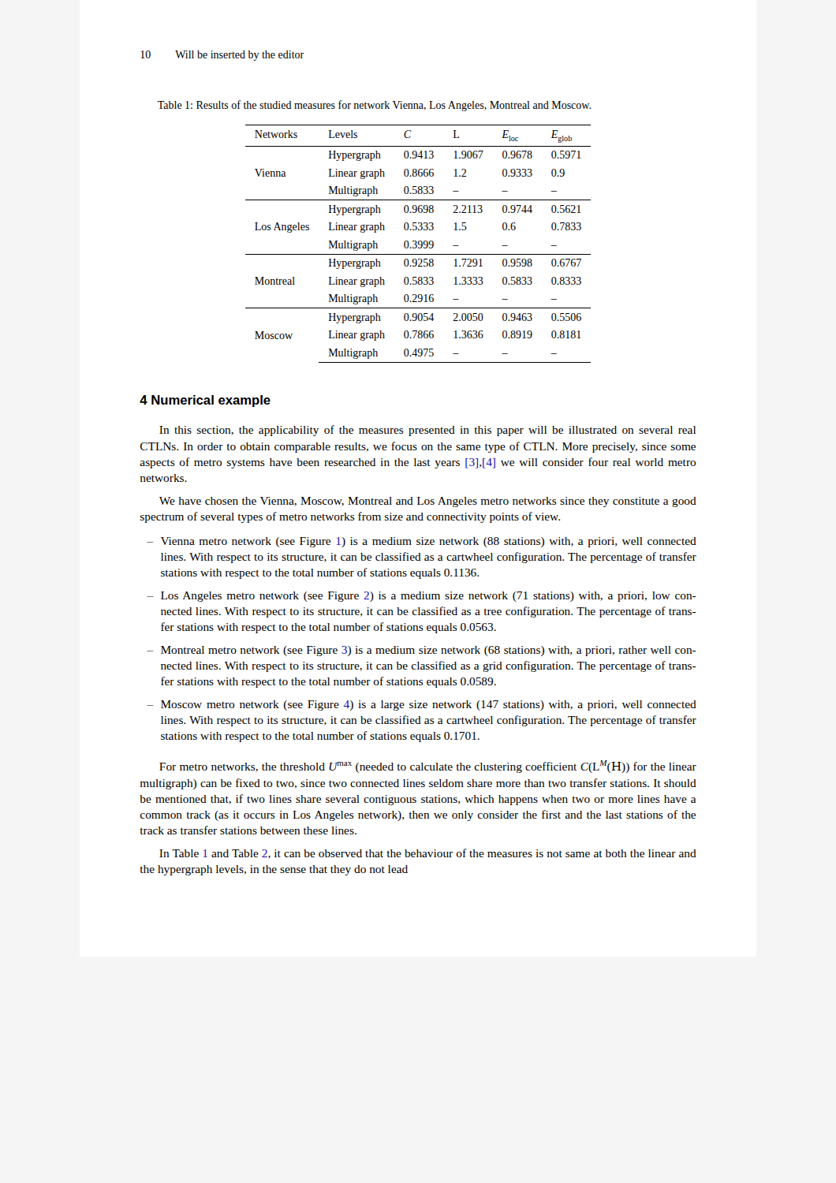10 Will be inserted by the editor
Table 1: Results of the studied measures for network Vienna, Los Angeles, Montreal and Moscow.
| Networks | Levels | C | L | E loc | E glob |
| --- | --- | --- | --- | --- | --- |
| Vienna | Hypergraph | 0.9413 | 1.9067 | 0.9678 | 0.5971 |
| Linear graph | 0.8666 | 1.2 | 0.9333 | 0.9 |
| Multigraph | 0.5833 | – | – | – |
| Los Angeles | Hypergraph | 0.9698 | 2.2113 | 0.9744 | 0.5621 |
| Linear graph | 0.5333 | 1.5 | 0.6 | 0.7833 |
| Multigraph | 0.3999 | – | – | – |
| Montreal | Hypergraph | 0.9258 | 1.7291 | 0.9598 | 0.6767 |
| Linear graph | 0.5833 | 1.3333 | 0.5833 | 0.8333 |
| Multigraph | 0.2916 | – | – | – |
| Moscow | Hypergraph | 0.9054 | 2.0050 | 0.9463 | 0.5506 |
| Linear graph | 0.7866 | 1.3636 | 0.8919 | 0.8181 |
| Multigraph | 0.4975 | – | – | – |
4 Numerical example
In this section, the applicability of the measures presented in this paper will be illustrated on several real CTLNs. In order to obtain comparable results, we focus on the same type of CTLN. More precisely, since some aspects of metro systems have been researched in the last years [3],[4] we will consider four real world metro networks.
We have chosen the Vienna, Moscow, Montreal and Los Angeles metro networks since they constitute a good spectrum of several types of metro networks from size and connectivity points of view.
Vienna metro network (see Figure 1) is a medium size network (88 stations) with, a priori, well connected lines. With respect to its structure, it can be classified as a cartwheel configuration. The percentage of transfer stations with respect to the total number of stations equals 0.1136.
Los Angeles metro network (see Figure 2) is a medium size network (71 stations) with, a priori, low connected lines. With respect to its structure, it can be classified as a tree configuration. The percentage of transfer stations with respect to the total number of stations equals 0.0563.
Montreal metro network (see Figure 3) is a medium size network (68 stations) with, a priori, rather well connected lines. With respect to its structure, it can be classified as a grid configuration. The percentage of transfer stations with respect to the total number of stations equals 0.0589.
Moscow metro network (see Figure 4) is a large size network (147 stations) with, a priori, well connected lines. With respect to its structure, it can be classified as a cartwheel configuration. The percentage of transfer stations with respect to the total number of stations equals 0.1701.
For metro networks, the threshold Umax (needed to calculate the clustering coefficient C(LM(H)) for the linear multigraph) can be fixed to two, since two connected lines seldom share more than two transfer stations. It should be mentioned that, if two lines share several contiguous stations, which happens when two or more lines have a common track (as it occurs in Los Angeles network), then we only consider the first and the last stations of the track as transfer stations between these lines.
In Table 1 and Table 2, it can be observed that the behaviour of the measures is not same at both the linear and the hypergraph levels, in the sense that they do not lead